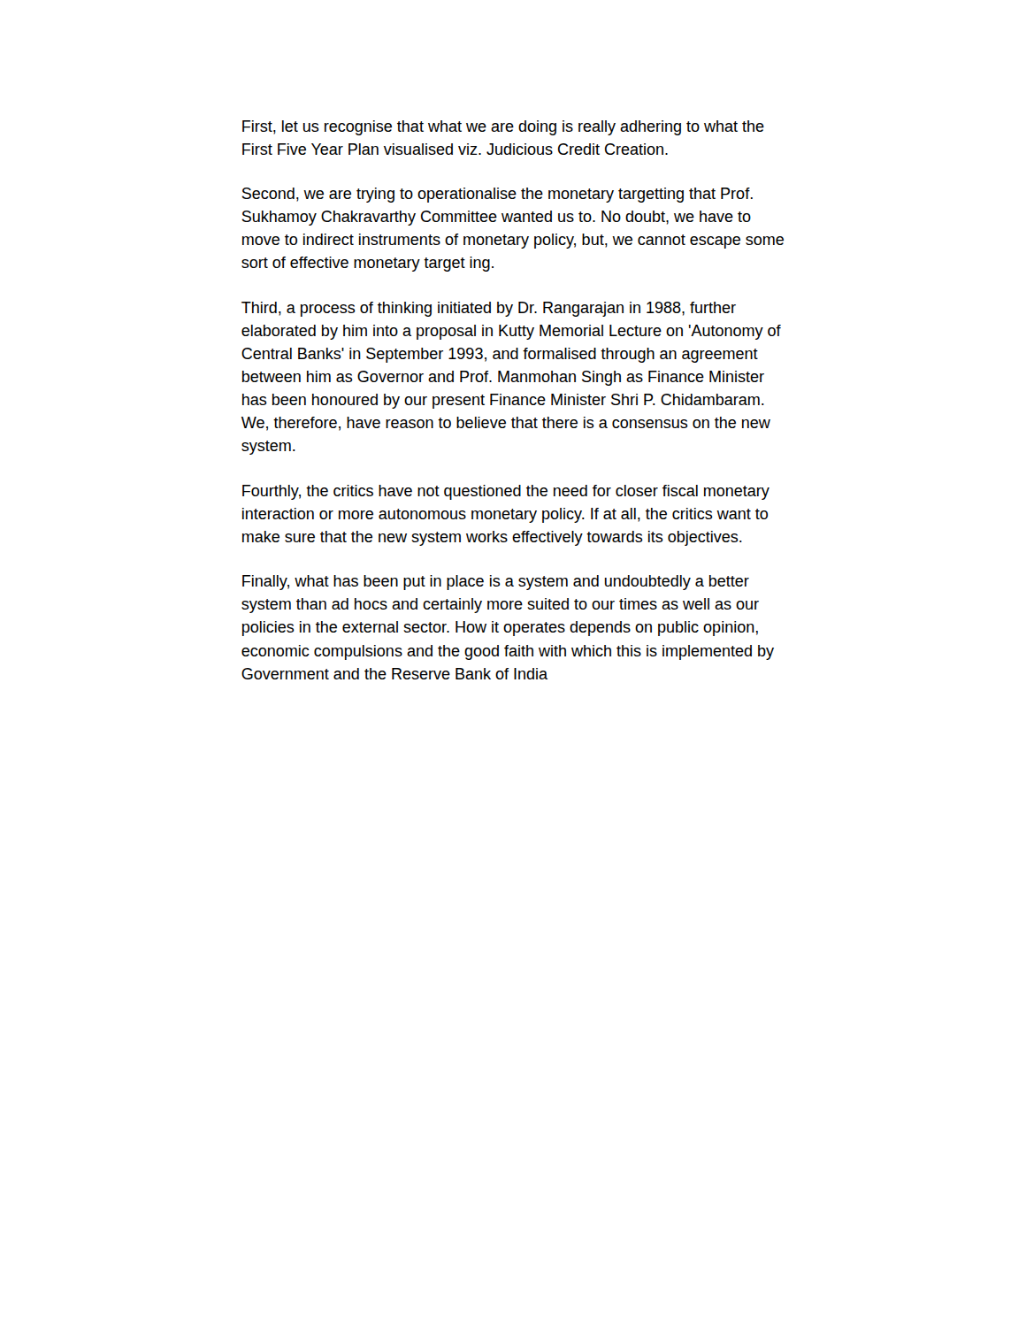First, let us recognise that what we are doing is really adhering to what the First Five Year Plan visualised viz. Judicious Credit Creation.
Second, we are trying to operationalise the monetary targetting that Prof. Sukhamoy Chakravarthy Committee wanted us to. No doubt, we have to move to indirect instruments of monetary policy, but, we cannot escape some sort of effective monetary target ing.
Third, a process of thinking initiated by Dr. Rangarajan in 1988, further elaborated by him into a proposal in Kutty Memorial Lecture on 'Autonomy of Central Banks' in September 1993, and formalised through an agreement between him as Governor and Prof. Manmohan Singh as Finance Minister has been honoured by our present Finance Minister Shri P. Chidambaram. We, therefore, have reason to believe that there is a consensus on the new system.
Fourthly, the critics have not questioned the need for closer fiscal monetary interaction or more autonomous monetary policy. If at all, the critics want to make sure that the new system works effectively towards its objectives.
Finally, what has been put in place is a system and undoubtedly a better system than ad hocs and certainly more suited to our times as well as our policies in the external sector. How it operates depends on public opinion, economic compulsions and the good faith with which this is implemented by Government and the Reserve Bank of India